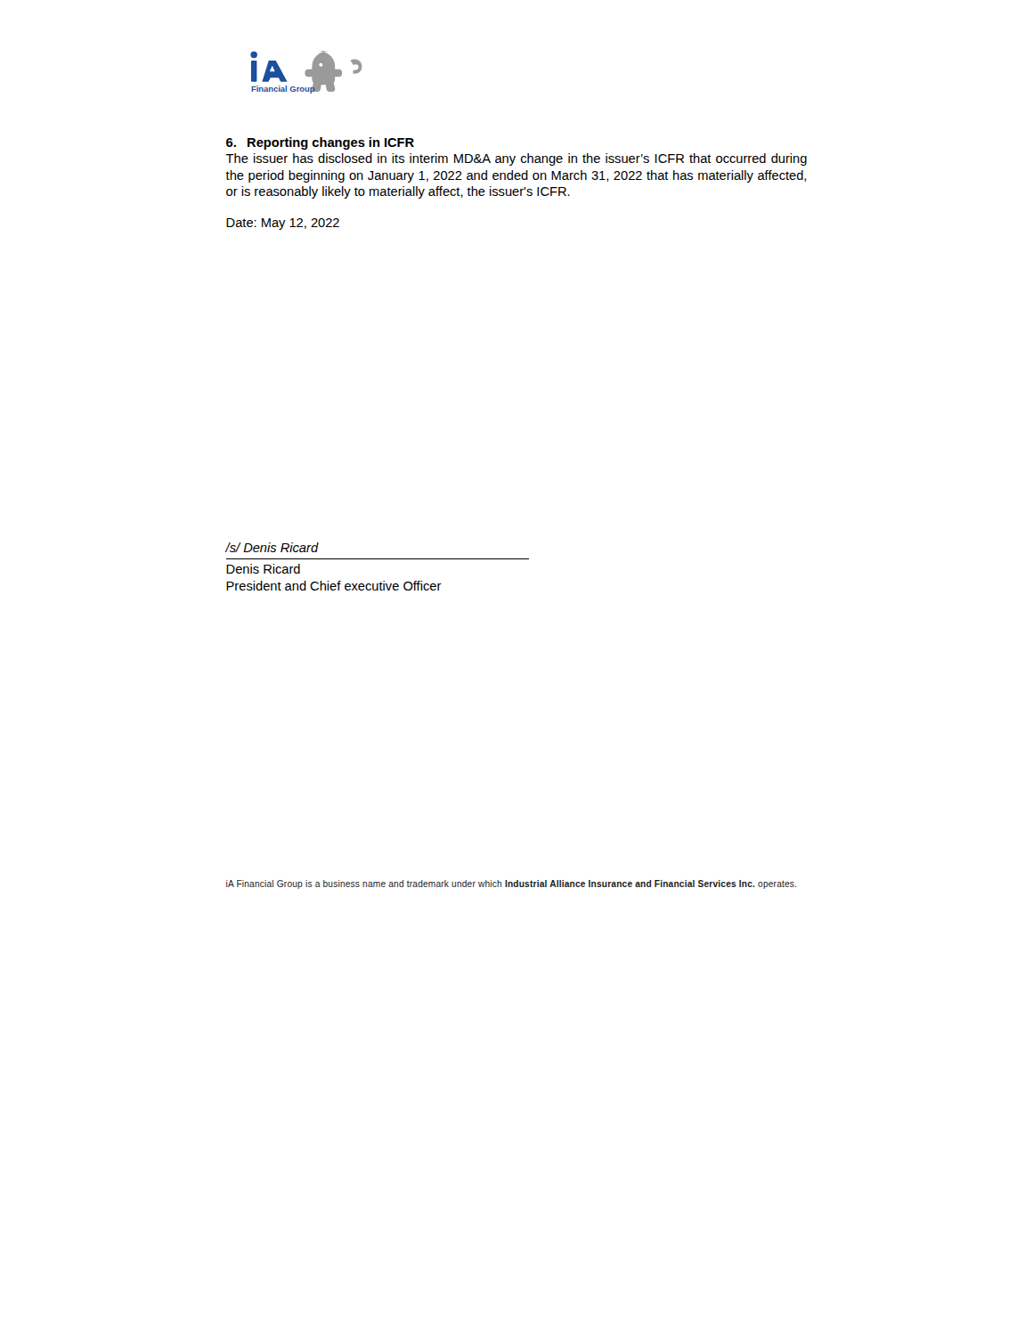Financial Group
6. Reporting changes in ICFR
The issuer has disclosed in its interim MD&A any change in the issuer’s ICFR that occurred during the period beginning on January 1, 2022 and ended on March 31, 2022 that has materially affected, or is reasonably likely to materially affect, the issuer's ICFR.
Date: May 12, 2022
/s/ Denis Ricard
Denis Ricard
President and Chief executive Officer
iA Financial Group is a business name and trademark under which Industrial Alliance Insurance and Financial Services Inc. operates.